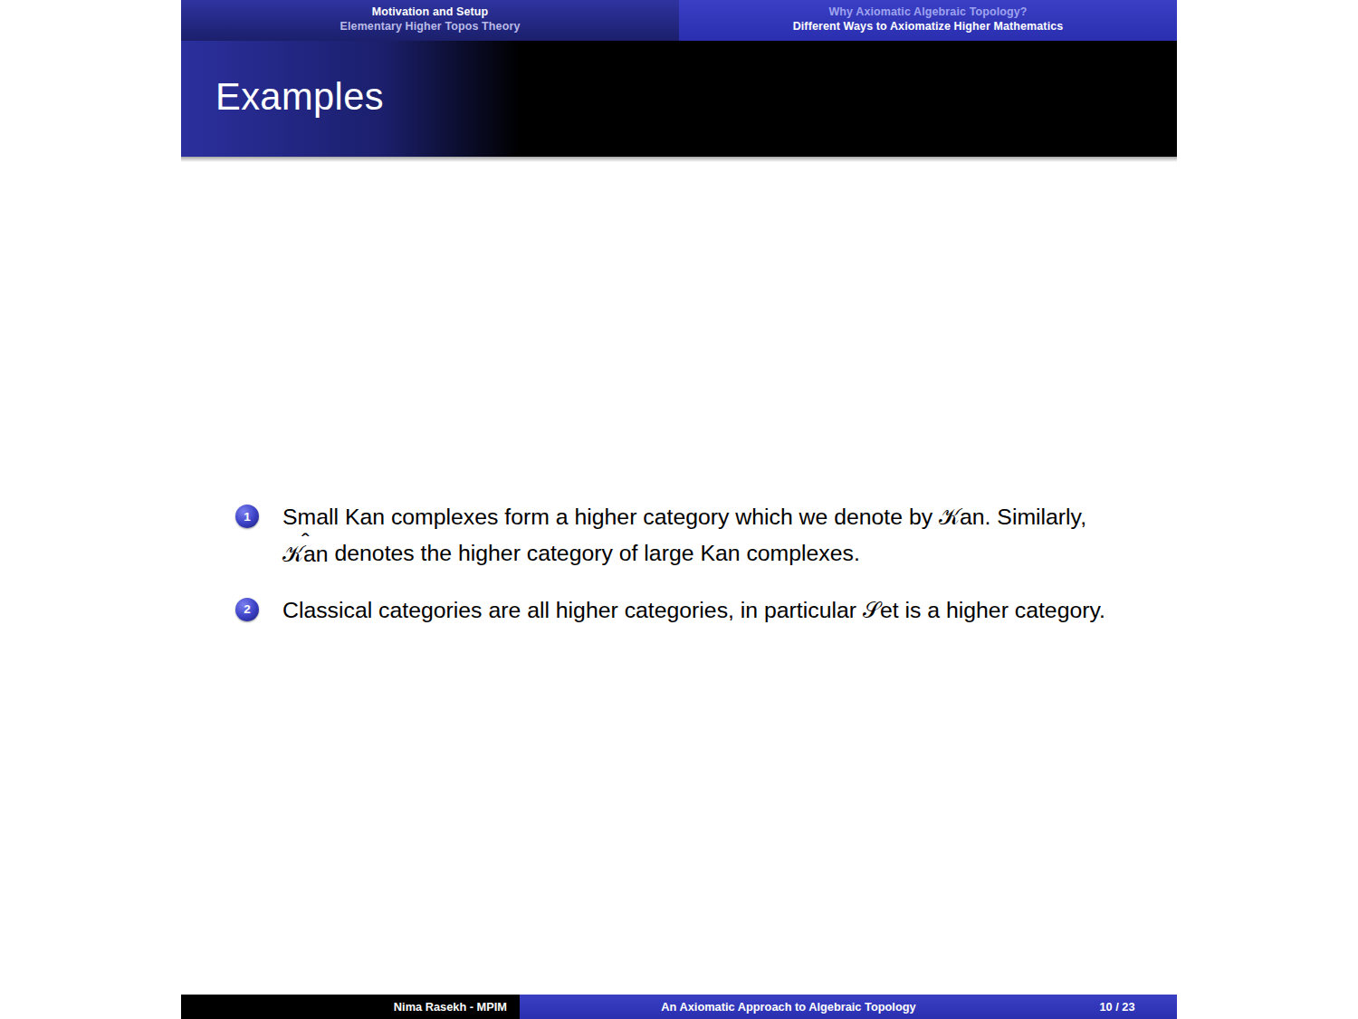Motivation and Setup
Elementary Higher Topos Theory
Why Axiomatic Algebraic Topology?
Different Ways to Axiomatize Higher Mathematics
Examples
Small Kan complexes form a higher category which we denote by 𝒦an. Similarly, ̂𝒦an denotes the higher category of large Kan complexes.
Classical categories are all higher categories, in particular 𝒮et is a higher category.
Nima Rasekh - MPIM
An Axiomatic Approach to Algebraic Topology
10 / 23